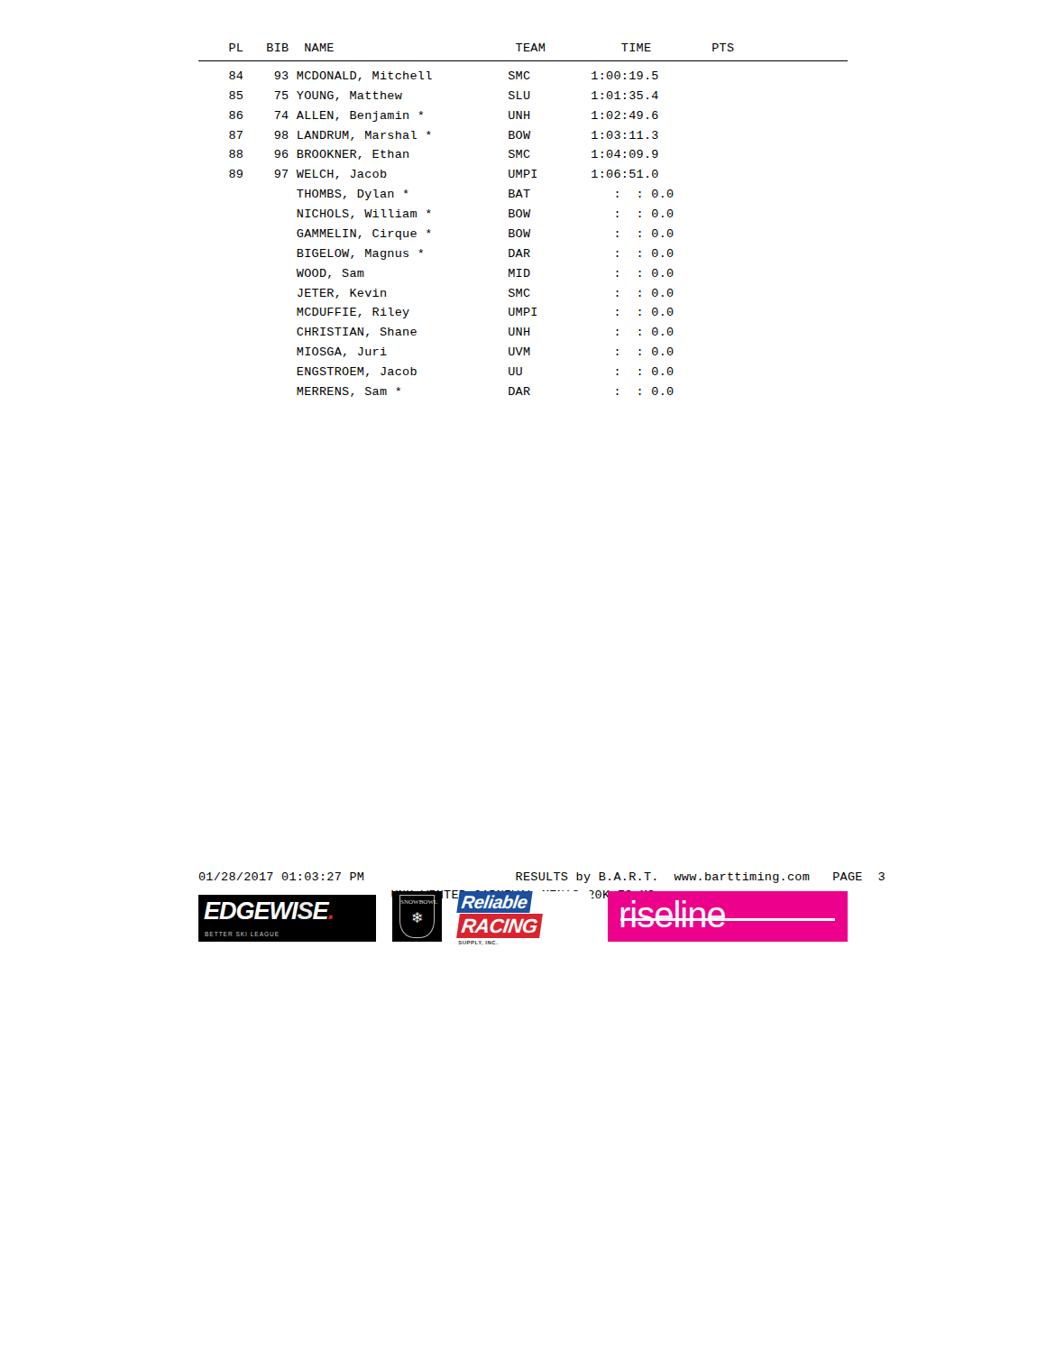PL   BIB  NAME                        TEAM          TIME        PTS
    84    93 MCDONALD, Mitchell          SMC        1:00:19.5
    85    75 YOUNG, Matthew              SLU        1:01:35.4
    86    74 ALLEN, Benjamin *           UNH        1:02:49.6
    87    98 LANDRUM, Marshal *          BOW        1:03:11.3
    88    96 BROOKNER, Ethan             SMC        1:04:09.9
    89    97 WELCH, Jacob                UMPI       1:06:51.0
             THOMBS, Dylan *             BAT           :  : 0.0
             NICHOLS, William *          BOW           :  : 0.0
             GAMMELIN, Cirque *          BOW           :  : 0.0
             BIGELOW, Magnus *           DAR           :  : 0.0
             WOOD, Sam                   MID           :  : 0.0
             JETER, Kevin                SMC           :  : 0.0
             MCDUFFIE, Riley             UMPI          :  : 0.0
             CHRISTIAN, Shane            UNH           :  : 0.0
             MIOSGA, Juri                UVM           :  : 0.0
             ENGSTROEM, Jacob            UU            :  : 0.0
             MERRENS, Sam *              DAR           :  : 0.0
01/28/2017 01:03:27 PM RESULTS by B.A.R.T. www.barttiming.com PAGE 3
UNH WINTER CARNIVAL MEN'S 20K FS MS
EDGEWISE.
BETTER SKI LEAGUE
SNOWBOWL
❄
Reliable
RACING
SUPPLY, INC.
riseline